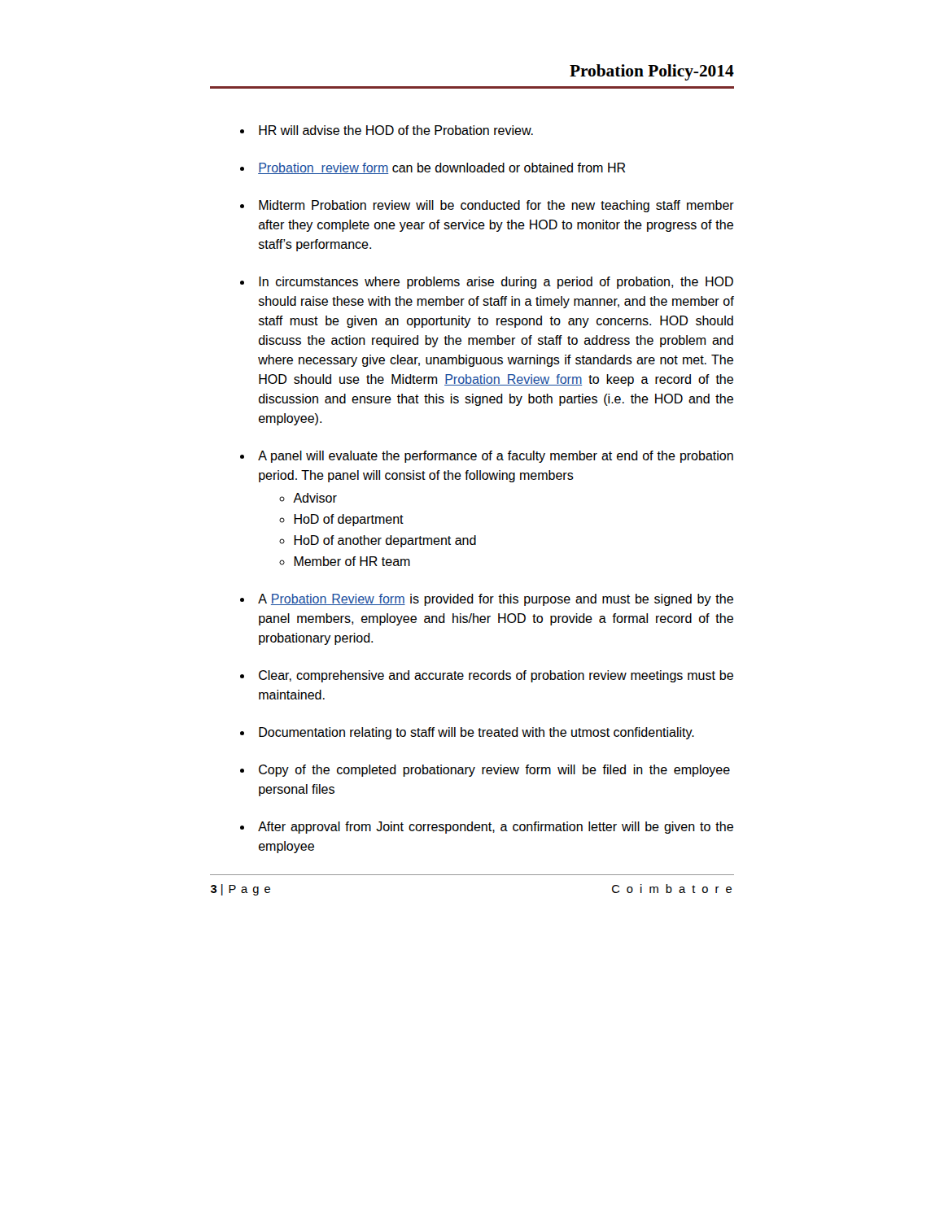Probation Policy-2014
HR will advise the HOD of the Probation review.
Probation review form can be downloaded or obtained from HR
Midterm Probation review will be conducted for the new teaching staff member after they complete one year of service by the HOD to monitor the progress of the staff’s performance.
In circumstances where problems arise during a period of probation, the HOD should raise these with the member of staff in a timely manner, and the member of staff must be given an opportunity to respond to any concerns. HOD should discuss the action required by the member of staff to address the problem and where necessary give clear, unambiguous warnings if standards are not met. The HOD should use the Midterm Probation Review form to keep a record of the discussion and ensure that this is signed by both parties (i.e. the HOD and the employee).
A panel will evaluate the performance of a faculty member at end of the probation period. The panel will consist of the following members
Advisor
HoD of department
HoD of another department and
Member of HR team
A Probation Review form is provided for this purpose and must be signed by the panel members, employee and his/her HOD to provide a formal record of the probationary period.
Clear, comprehensive and accurate records of probation review meetings must be maintained.
Documentation relating to staff will be treated with the utmost confidentiality.
Copy of the completed probationary review form will be filed in the employee personal files
After approval from Joint correspondent, a confirmation letter will be given to the employee
3 | P a g e
C o i m b a t o r e